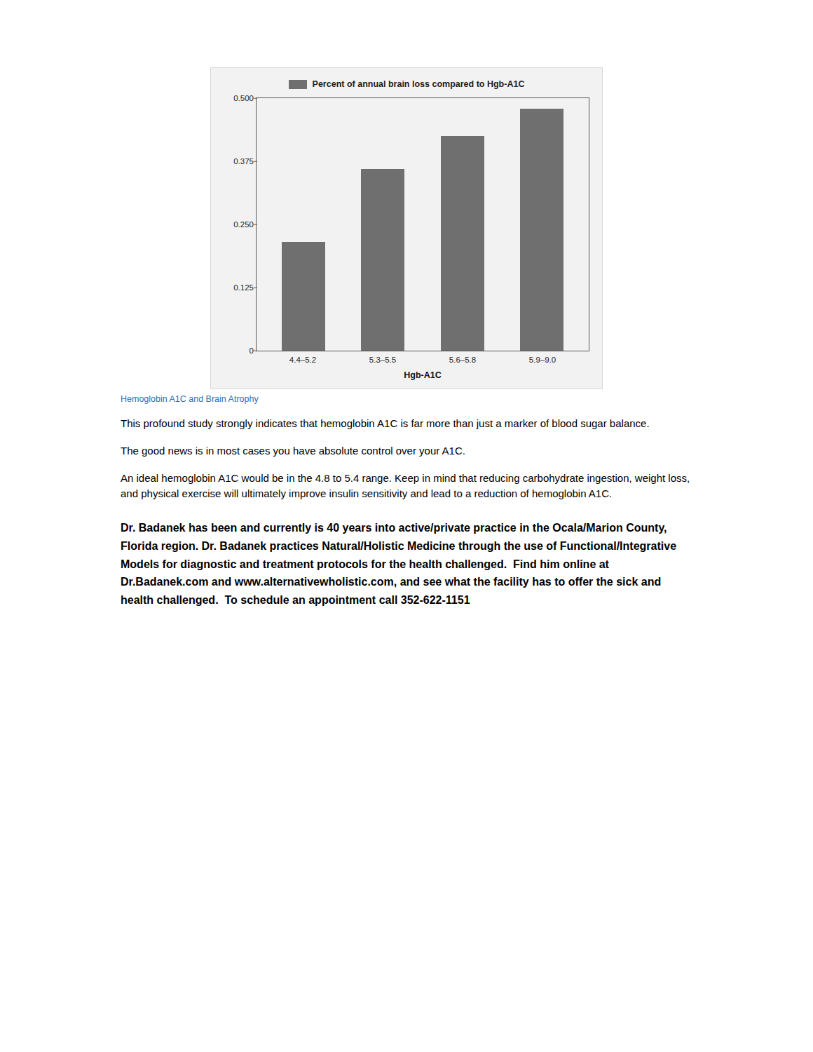Percent of annual brain loss compared to Hgb-A1C
0.500
0.375
0.250
0.125
0
4.4–5.2 5.3–5.5 5.6–5.8 5.9–9.0
Hgb-A1C
Hemoglobin A1C and Brain Atrophy
This profound study strongly indicates that hemoglobin A1C is far more than just a marker of blood sugar balance.
The good news is in most cases you have absolute control over your A1C.
An ideal hemoglobin A1C would be in the 4.8 to 5.4 range. Keep in mind that reducing carbohydrate ingestion, weight loss, and physical exercise will ultimately improve insulin sensitivity and lead to a reduction of hemoglobin A1C.
Dr. Badanek has been and currently is 40 years into active/private practice in the Ocala/Marion County, Florida region. Dr. Badanek practices Natural/Holistic Medicine through the use of Functional/Integrative Models for diagnostic and treatment protocols for the health challenged. Find him online at Dr.Badanek.com and www.alternativewholistic.com, and see what the facility has to offer the sick and health challenged. To schedule an appointment call 352-622-1151